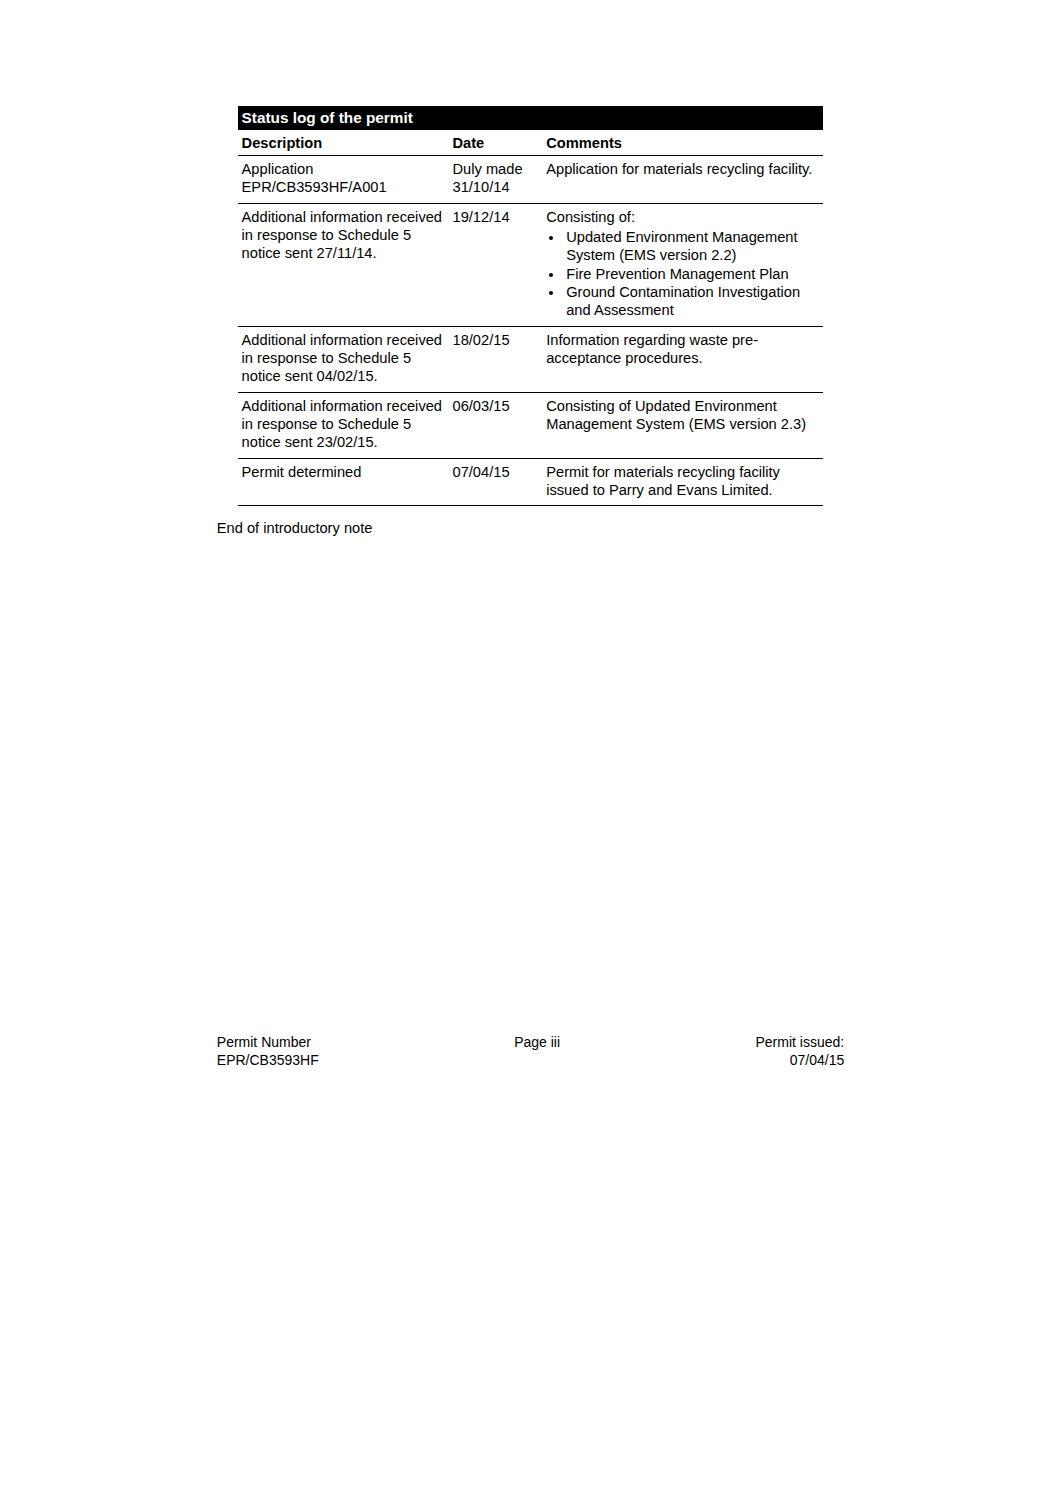Status log of the permit
| Description | Date | Comments |
| --- | --- | --- |
| Application EPR/CB3593HF/A001 | Duly made 31/10/14 | Application for materials recycling facility. |
| Additional information received in response to Schedule 5 notice sent 27/11/14. | 19/12/14 | Consisting of: Updated Environment Management System (EMS version 2.2) Fire Prevention Management Plan Ground Contamination Investigation and Assessment |
| Additional information received in response to Schedule 5 notice sent 04/02/15. | 18/02/15 | Information regarding waste pre-acceptance procedures. |
| Additional information received in response to Schedule 5 notice sent 23/02/15. | 06/03/15 | Consisting of Updated Environment Management System (EMS version 2.3) |
| Permit determined | 07/04/15 | Permit for materials recycling facility issued to Parry and Evans Limited. |
End of introductory note
Permit Number
EPR/CB3593HF
Page iii
Permit issued:
07/04/15